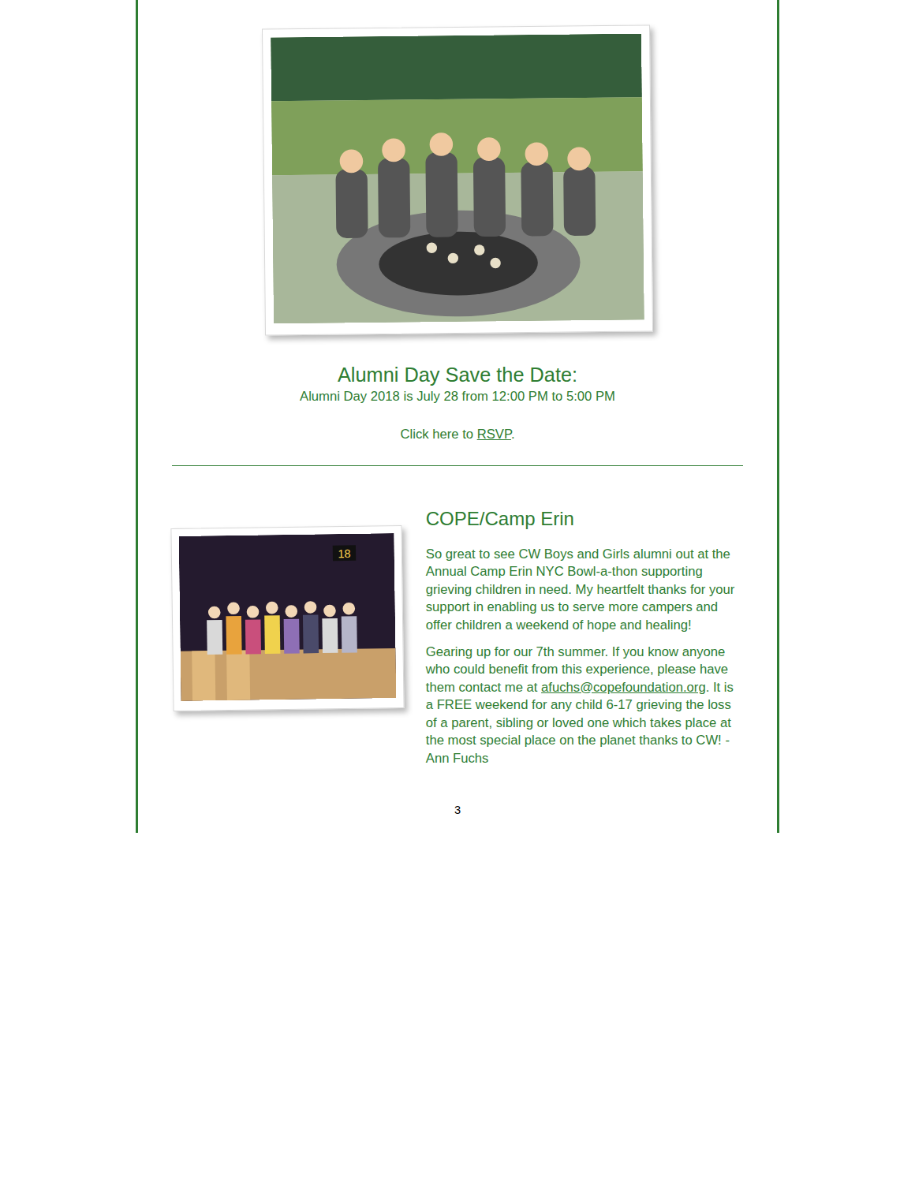Alumni Day Save the Date:
Alumni Day 2018 is July 28 from 12:00 PM to 5:00 PM
Click here to RSVP.
COPE/Camp Erin
So great to see CW Boys and Girls alumni out at the Annual Camp Erin NYC Bowl-a-thon supporting grieving children in need. My heartfelt thanks for your support in enabling us to serve more campers and offer children a weekend of hope and healing!
Gearing up for our 7th summer. If you know anyone who could benefit from this experience, please have them contact me at afuchs@copefoundation.org. It is a FREE weekend for any child 6-17 grieving the loss of a parent, sibling or loved one which takes place at the most special place on the planet thanks to CW! - Ann Fuchs
3